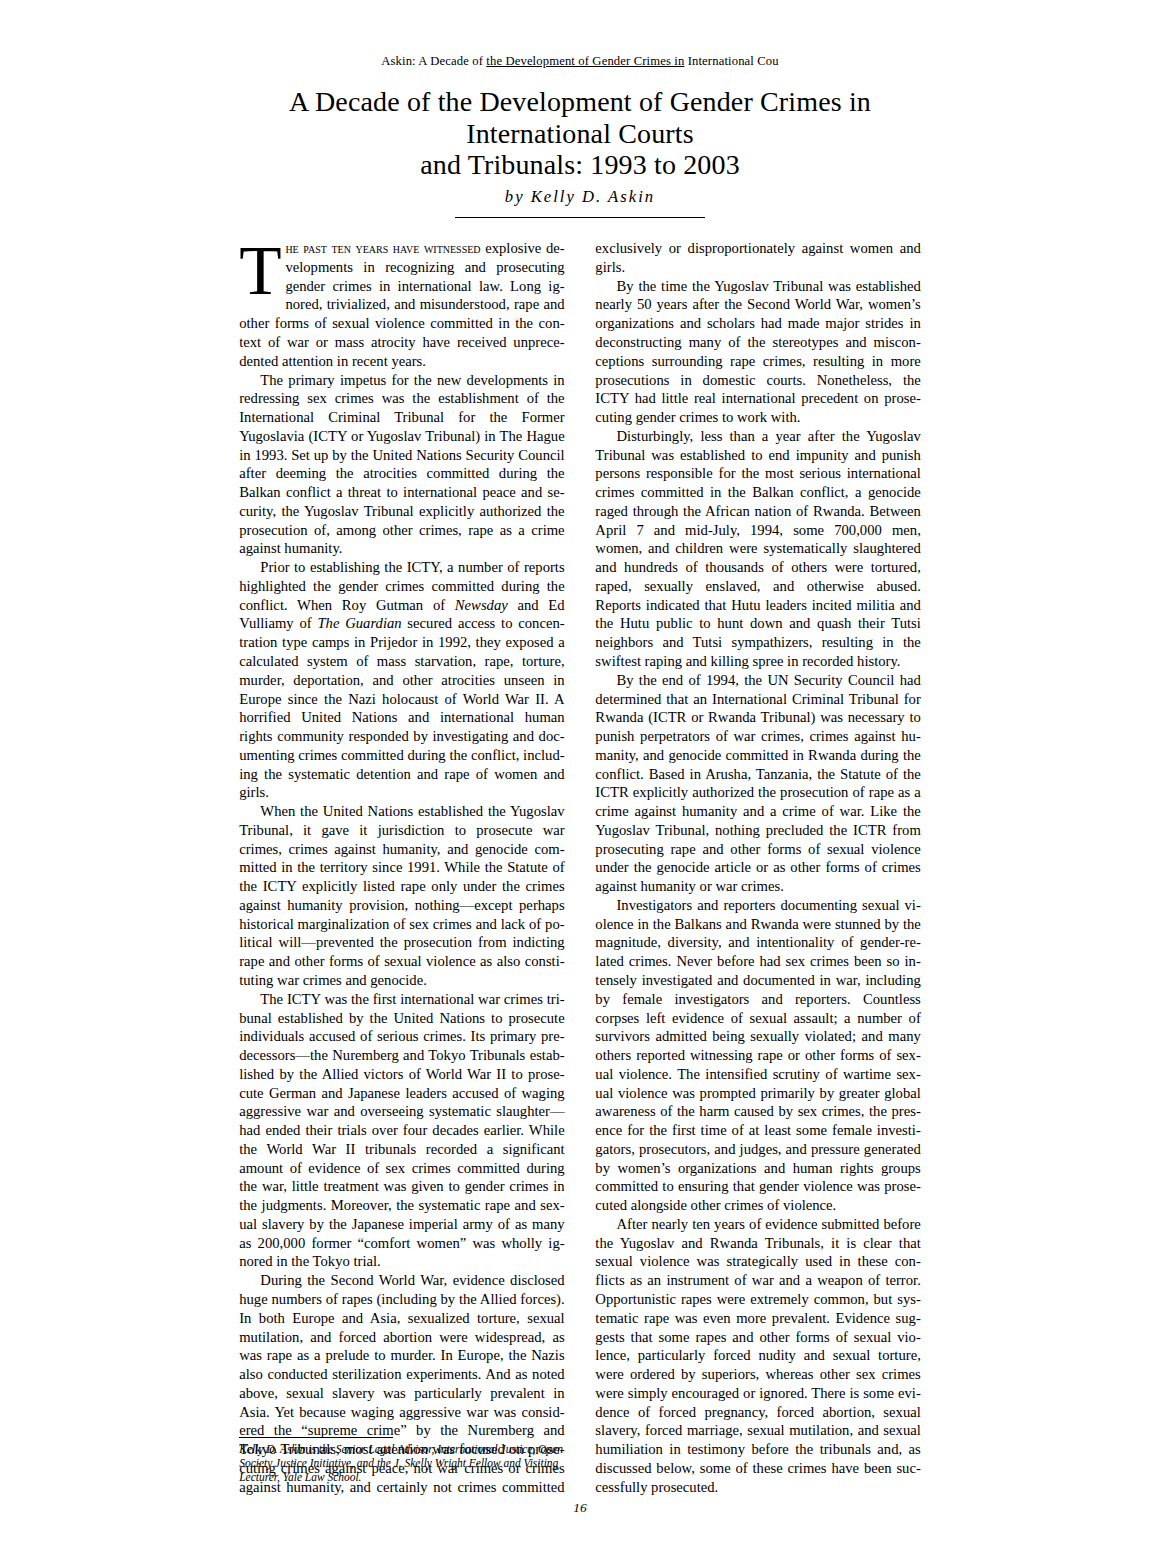Askin: A Decade of the Development of Gender Crimes in International Cou
A Decade of the Development of Gender Crimes in International Courts
and Tribunals: 1993 to 2003
by Kelly D. Askin
The past ten years have witnessed explosive developments in recognizing and prosecuting gender crimes in international law. Long ignored, trivialized, and misunderstood, rape and other forms of sexual violence committed in the context of war or mass atrocity have received unprecedented attention in recent years.
The primary impetus for the new developments in redressing sex crimes was the establishment of the International Criminal Tribunal for the Former Yugoslavia (ICTY or Yugoslav Tribunal) in The Hague in 1993. Set up by the United Nations Security Council after deeming the atrocities committed during the Balkan conflict a threat to international peace and security, the Yugoslav Tribunal explicitly authorized the prosecution of, among other crimes, rape as a crime against humanity.
Prior to establishing the ICTY, a number of reports highlighted the gender crimes committed during the conflict. When Roy Gutman of Newsday and Ed Vulliamy of The Guardian secured access to concentration type camps in Prijedor in 1992, they exposed a calculated system of mass starvation, rape, torture, murder, deportation, and other atrocities unseen in Europe since the Nazi holocaust of World War II. A horrified United Nations and international human rights community responded by investigating and documenting crimes committed during the conflict, including the systematic detention and rape of women and girls.
When the United Nations established the Yugoslav Tribunal, it gave it jurisdiction to prosecute war crimes, crimes against humanity, and genocide committed in the territory since 1991. While the Statute of the ICTY explicitly listed rape only under the crimes against humanity provision, nothing—except perhaps historical marginalization of sex crimes and lack of political will—prevented the prosecution from indicting rape and other forms of sexual violence as also constituting war crimes and genocide.
The ICTY was the first international war crimes tribunal established by the United Nations to prosecute individuals accused of serious crimes. Its primary predecessors—the Nuremberg and Tokyo Tribunals established by the Allied victors of World War II to prosecute German and Japanese leaders accused of waging aggressive war and overseeing systematic slaughter—had ended their trials over four decades earlier. While the World War II tribunals recorded a significant amount of evidence of sex crimes committed during the war, little treatment was given to gender crimes in the judgments. Moreover, the systematic rape and sexual slavery by the Japanese imperial army of as many as 200,000 former “comfort women” was wholly ignored in the Tokyo trial.
During the Second World War, evidence disclosed huge numbers of rapes (including by the Allied forces). In both Europe and Asia, sexualized torture, sexual mutilation, and forced abortion were widespread, as was rape as a prelude to murder. In Europe, the Nazis also conducted sterilization experiments. And as noted above, sexual slavery was particularly prevalent in Asia. Yet because waging aggressive war was considered the “supreme crime” by the Nuremberg and Tokyo Tribunals, most attention was focused on prosecuting crimes against peace, not war crimes or crimes against humanity, and certainly not crimes committed exclusively or disproportionately against women and girls.
By the time the Yugoslav Tribunal was established nearly 50 years after the Second World War, women’s organizations and scholars had made major strides in deconstructing many of the stereotypes and misconceptions surrounding rape crimes, resulting in more prosecutions in domestic courts. Nonetheless, the ICTY had little real international precedent on prosecuting gender crimes to work with.
Disturbingly, less than a year after the Yugoslav Tribunal was established to end impunity and punish persons responsible for the most serious international crimes committed in the Balkan conflict, a genocide raged through the African nation of Rwanda. Between April 7 and mid-July, 1994, some 700,000 men, women, and children were systematically slaughtered and hundreds of thousands of others were tortured, raped, sexually enslaved, and otherwise abused. Reports indicated that Hutu leaders incited militia and the Hutu public to hunt down and quash their Tutsi neighbors and Tutsi sympathizers, resulting in the swiftest raping and killing spree in recorded history.
By the end of 1994, the UN Security Council had determined that an International Criminal Tribunal for Rwanda (ICTR or Rwanda Tribunal) was necessary to punish perpetrators of war crimes, crimes against humanity, and genocide committed in Rwanda during the conflict. Based in Arusha, Tanzania, the Statute of the ICTR explicitly authorized the prosecution of rape as a crime against humanity and a crime of war. Like the Yugoslav Tribunal, nothing precluded the ICTR from prosecuting rape and other forms of sexual violence under the genocide article or as other forms of crimes against humanity or war crimes.
Investigators and reporters documenting sexual violence in the Balkans and Rwanda were stunned by the magnitude, diversity, and intentionality of gender-related crimes. Never before had sex crimes been so intensely investigated and documented in war, including by female investigators and reporters. Countless corpses left evidence of sexual assault; a number of survivors admitted being sexually violated; and many others reported witnessing rape or other forms of sexual violence. The intensified scrutiny of wartime sexual violence was prompted primarily by greater global awareness of the harm caused by sex crimes, the presence for the first time of at least some female investigators, prosecutors, and judges, and pressure generated by women’s organizations and human rights groups committed to ensuring that gender violence was prosecuted alongside other crimes of violence.
After nearly ten years of evidence submitted before the Yugoslav and Rwanda Tribunals, it is clear that sexual violence was strategically used in these conflicts as an instrument of war and a weapon of terror. Opportunistic rapes were extremely common, but systematic rape was even more prevalent. Evidence suggests that some rapes and other forms of sexual violence, particularly forced nudity and sexual torture, were ordered by superiors, whereas other sex crimes were simply encouraged or ignored. There is some evidence of forced pregnancy, forced abortion, sexual slavery, forced marriage, sexual mutilation, and sexual humiliation in testimony before the tribunals and, as discussed below, some of these crimes have been successfully prosecuted.
Kelly D. Askin is the Senior Legal Advisor, International Justice, Open Society Justice Initiative, and the J. Skelly Wright Fellow and Visiting Lecturer, Yale Law School.
16